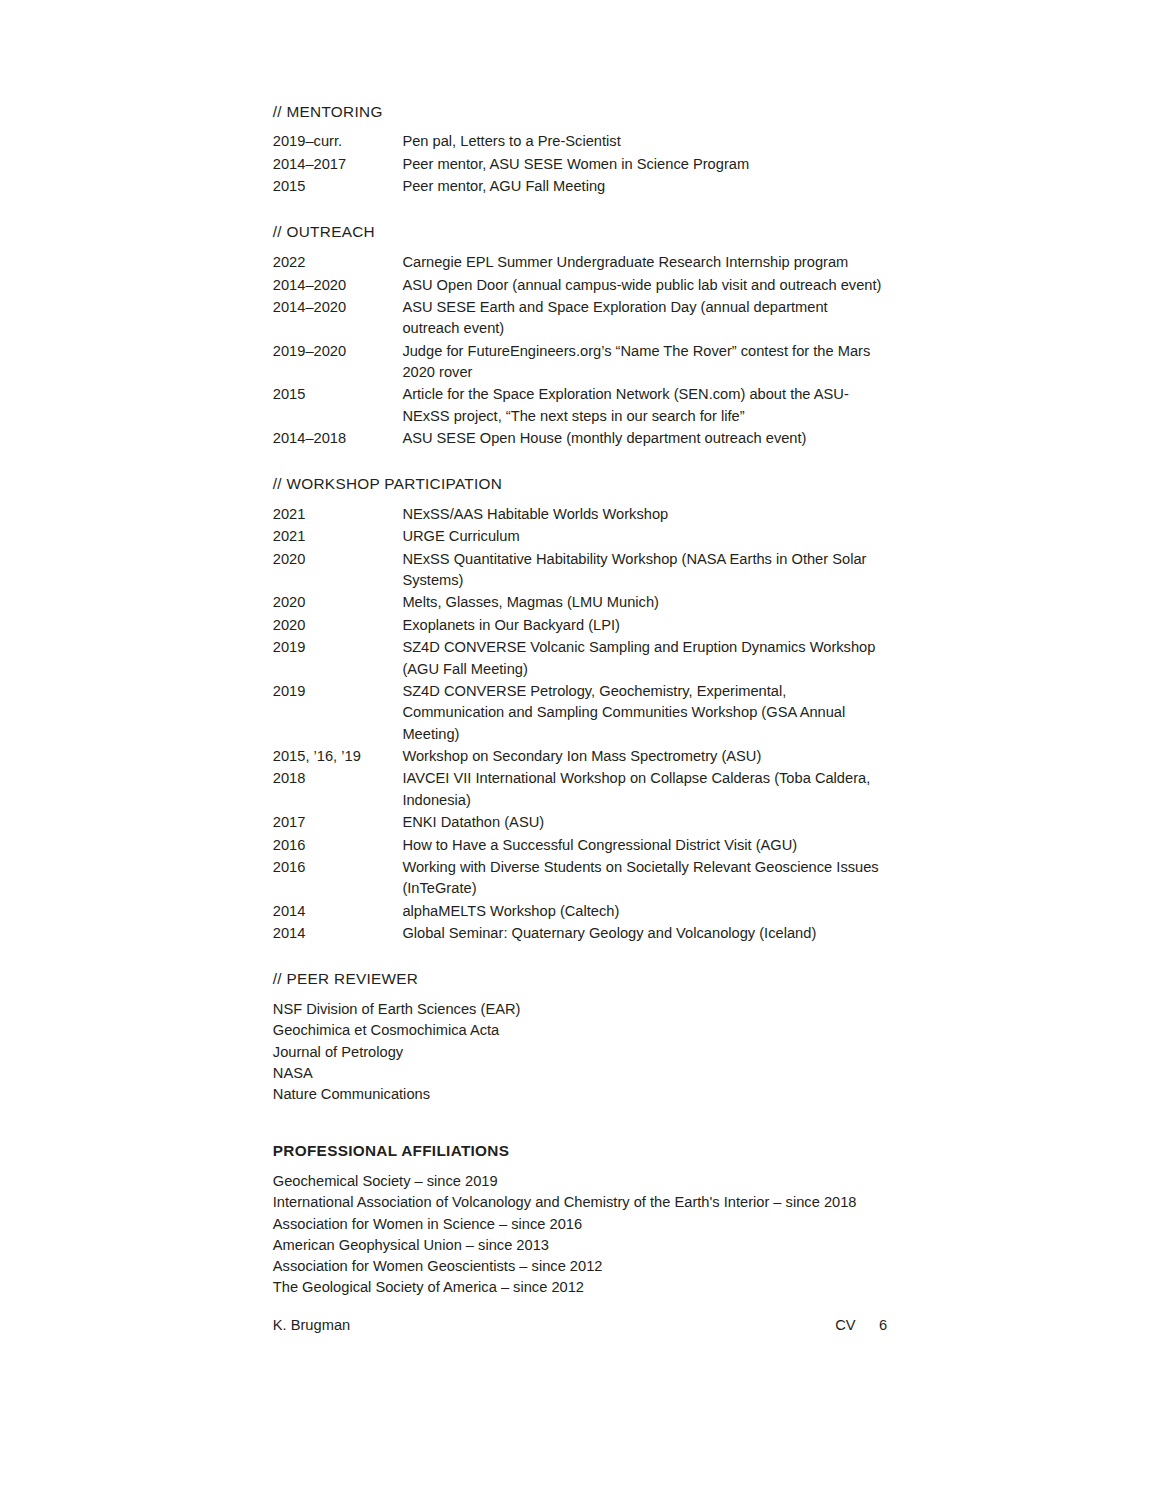// MENTORING
| 2019–curr. | Pen pal, Letters to a Pre-Scientist |
| 2014–2017 | Peer mentor, ASU SESE Women in Science Program |
| 2015 | Peer mentor, AGU Fall Meeting |
// OUTREACH
| 2022 | Carnegie EPL Summer Undergraduate Research Internship program |
| 2014–2020 | ASU Open Door (annual campus-wide public lab visit and outreach event) |
| 2014–2020 | ASU SESE Earth and Space Exploration Day (annual department outreach event) |
| 2019–2020 | Judge for FutureEngineers.org’s “Name The Rover” contest for the Mars 2020 rover |
| 2015 | Article for the Space Exploration Network (SEN.com) about the ASU-NExSS project, “The next steps in our search for life” |
| 2014–2018 | ASU SESE Open House (monthly department outreach event) |
// WORKSHOP PARTICIPATION
| 2021 | NExSS/AAS Habitable Worlds Workshop |
| 2021 | URGE Curriculum |
| 2020 | NExSS Quantitative Habitability Workshop (NASA Earths in Other Solar Systems) |
| 2020 | Melts, Glasses, Magmas (LMU Munich) |
| 2020 | Exoplanets in Our Backyard (LPI) |
| 2019 | SZ4D CONVERSE Volcanic Sampling and Eruption Dynamics Workshop (AGU Fall Meeting) |
| 2019 | SZ4D CONVERSE Petrology, Geochemistry, Experimental, Communication and Sampling Communities Workshop (GSA Annual Meeting) |
| 2015, ’16, ’19 | Workshop on Secondary Ion Mass Spectrometry (ASU) |
| 2018 | IAVCEI VII International Workshop on Collapse Calderas (Toba Caldera, Indonesia) |
| 2017 | ENKI Datathon (ASU) |
| 2016 | How to Have a Successful Congressional District Visit (AGU) |
| 2016 | Working with Diverse Students on Societally Relevant Geoscience Issues (InTeGrate) |
| 2014 | alphaMELTS Workshop (Caltech) |
| 2014 | Global Seminar: Quaternary Geology and Volcanology (Iceland) |
// PEER REVIEWER
NSF Division of Earth Sciences (EAR)
Geochimica et Cosmochimica Acta
Journal of Petrology
NASA
Nature Communications
PROFESSIONAL AFFILIATIONS
Geochemical Society – since 2019
International Association of Volcanology and Chemistry of the Earth's Interior – since 2018
Association for Women in Science – since 2016
American Geophysical Union – since 2013
Association for Women Geoscientists – since 2012
The Geological Society of America – since 2012
K. Brugman
CV 6